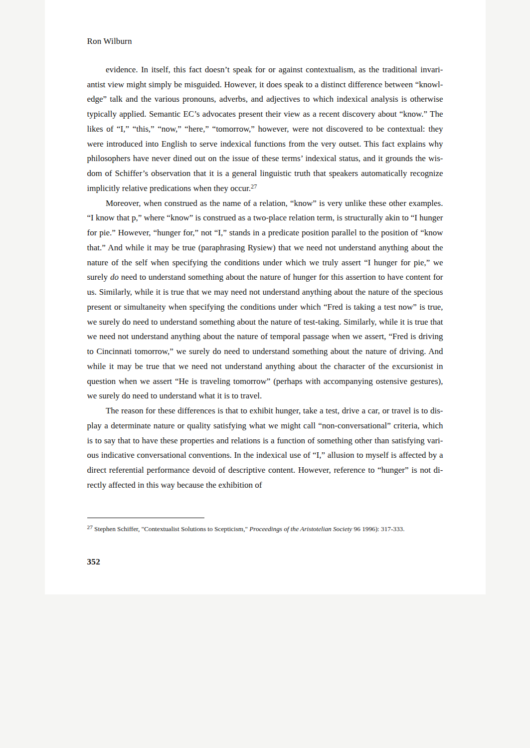Ron Wilburn
evidence. In itself, this fact doesn’t speak for or against contextualism, as the traditional invariantist view might simply be misguided. However, it does speak to a distinct difference between “knowledge” talk and the various pronouns, adverbs, and adjectives to which indexical analysis is otherwise typically applied. Semantic EC’s advocates present their view as a recent discovery about “know.” The likes of “I,” “this,” “now,” “here,” “tomorrow,” however, were not discovered to be contextual: they were introduced into English to serve indexical functions from the very outset. This fact explains why philosophers have never dined out on the issue of these terms’ indexical status, and it grounds the wisdom of Schiffer’s observation that it is a general linguistic truth that speakers automatically recognize implicitly relative predications when they occur.27
Moreover, when construed as the name of a relation, “know” is very unlike these other examples. “I know that p,” where “know” is construed as a two-place relation term, is structurally akin to “I hunger for pie.” However, “hunger for,” not “I,” stands in a predicate position parallel to the position of “know that.” And while it may be true (paraphrasing Rysiew) that we need not understand anything about the nature of the self when specifying the conditions under which we truly assert “I hunger for pie,” we surely do need to understand something about the nature of hunger for this assertion to have content for us. Similarly, while it is true that we may need not understand anything about the nature of the specious present or simultaneity when specifying the conditions under which “Fred is taking a test now” is true, we surely do need to understand something about the nature of test-taking. Similarly, while it is true that we need not understand anything about the nature of temporal passage when we assert, “Fred is driving to Cincinnati tomorrow,” we surely do need to understand something about the nature of driving. And while it may be true that we need not understand anything about the character of the excursionist in question when we assert “He is traveling tomorrow” (perhaps with accompanying ostensive gestures), we surely do need to understand what it is to travel.
The reason for these differences is that to exhibit hunger, take a test, drive a car, or travel is to display a determinate nature or quality satisfying what we might call “non-conversational” criteria, which is to say that to have these properties and relations is a function of something other than satisfying various indicative conversational conventions. In the indexical use of “I,” allusion to myself is affected by a direct referential performance devoid of descriptive content. However, reference to “hunger” is not directly affected in this way because the exhibition of
27 Stephen Schiffer, "Contextualist Solutions to Scepticism," Proceedings of the Aristotelian Society 96 1996): 317-333.
352